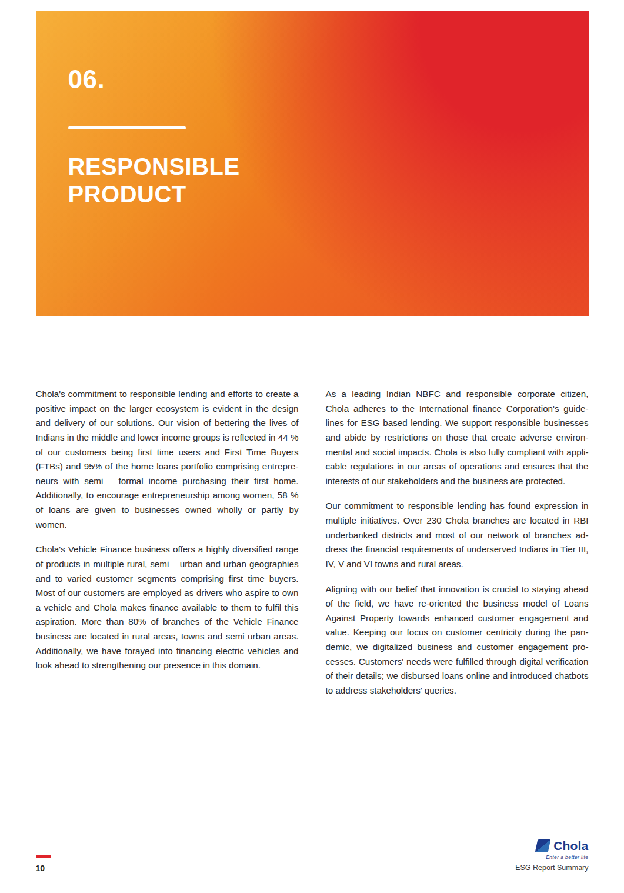06.
Responsible
Product
Chola's commitment to responsible lending and efforts to create a positive impact on the larger ecosystem is evident in the design and delivery of our solutions. Our vision of bettering the lives of Indians in the middle and lower income groups is reflected in 44 % of our customers being first time users and First Time Buyers (FTBs) and 95% of the home loans portfolio comprising entrepreneurs with semi – formal income purchasing their first home. Additionally, to encourage entrepreneurship among women, 58 % of loans are given to businesses owned wholly or partly by women.
Chola's Vehicle Finance business offers a highly diversified range of products in multiple rural, semi – urban and urban geographies and to varied customer segments comprising first time buyers. Most of our customers are employed as drivers who aspire to own a vehicle and Chola makes finance available to them to fulfil this aspiration. More than 80% of branches of the Vehicle Finance business are located in rural areas, towns and semi urban areas. Additionally, we have forayed into financing electric vehicles and look ahead to strengthening our presence in this domain.
As a leading Indian NBFC and responsible corporate citizen, Chola adheres to the International finance Corporation's guidelines for ESG based lending. We support responsible businesses and abide by restrictions on those that create adverse environmental and social impacts. Chola is also fully compliant with applicable regulations in our areas of operations and ensures that the interests of our stakeholders and the business are protected.
Our commitment to responsible lending has found expression in multiple initiatives. Over 230 Chola branches are located in RBI underbanked districts and most of our network of branches address the financial requirements of underserved Indians in Tier III, IV, V and VI towns and rural areas.
Aligning with our belief that innovation is crucial to staying ahead of the field, we have re-oriented the business model of Loans Against Property towards enhanced customer engagement and value. Keeping our focus on customer centricity during the pandemic, we digitalized business and customer engagement processes. Customers' needs were fulfilled through digital verification of their details; we disbursed loans online and introduced chatbots to address stakeholders' queries.
10
Chola
Enter a better life
ESG Report Summary